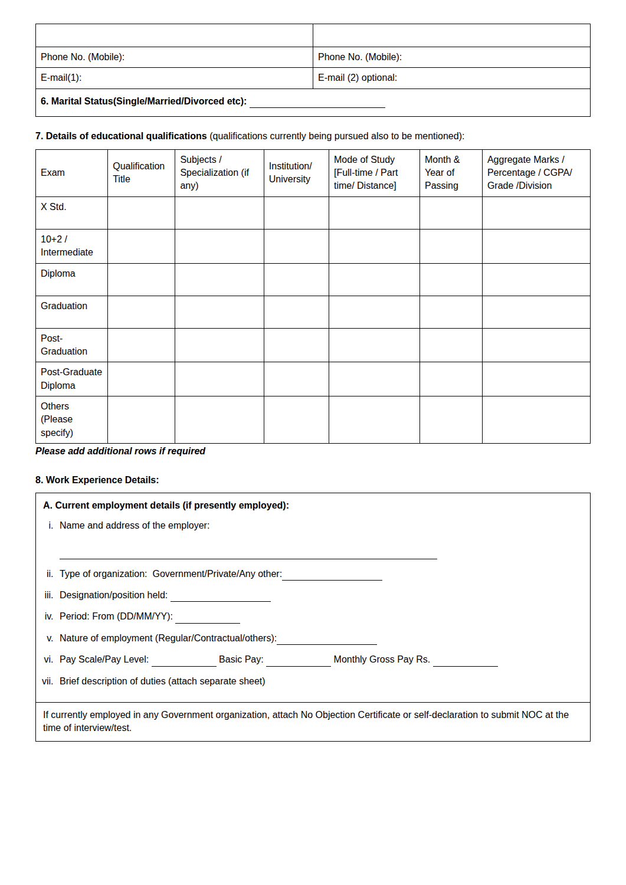| Phone No. (Mobile): | Phone No. (Mobile): |
| E-mail(1): | E-mail (2) optional: |
| 6. Marital Status(Single/Married/Divorced etc): |
7. Details of educational qualifications (qualifications currently being pursued also to be mentioned):
| Exam | Qualification Title | Subjects / Specialization (if any) | Institution/ University | Mode of Study [Full-time / Part time/ Distance] | Month & Year of Passing | Aggregate Marks / Percentage / CGPA/ Grade /Division |
| --- | --- | --- | --- | --- | --- | --- |
| X Std. | | | | | | |
| 10+2 / Intermediate | | | | | | |
| Diploma | | | | | | |
| Graduation | | | | | | |
| Post-Graduation | | | | | | |
| Post-Graduate Diploma | | | | | | |
| Others (Please specify) | | | | | | |
Please add additional rows if required
8. Work Experience Details:
| A. Current employment details (if presently employed): Name and address of the employer: Type of organization: Government/Private/Any other: Designation/position held: Period: From (DD/MM/YY): Nature of employment (Regular/Contractual/others): Pay Scale/Pay Level: Basic Pay: Monthly Gross Pay Rs. Brief description of duties (attach separate sheet) |
| If currently employed in any Government organization, attach No Objection Certificate or self-declaration to submit NOC at the time of interview/test. |